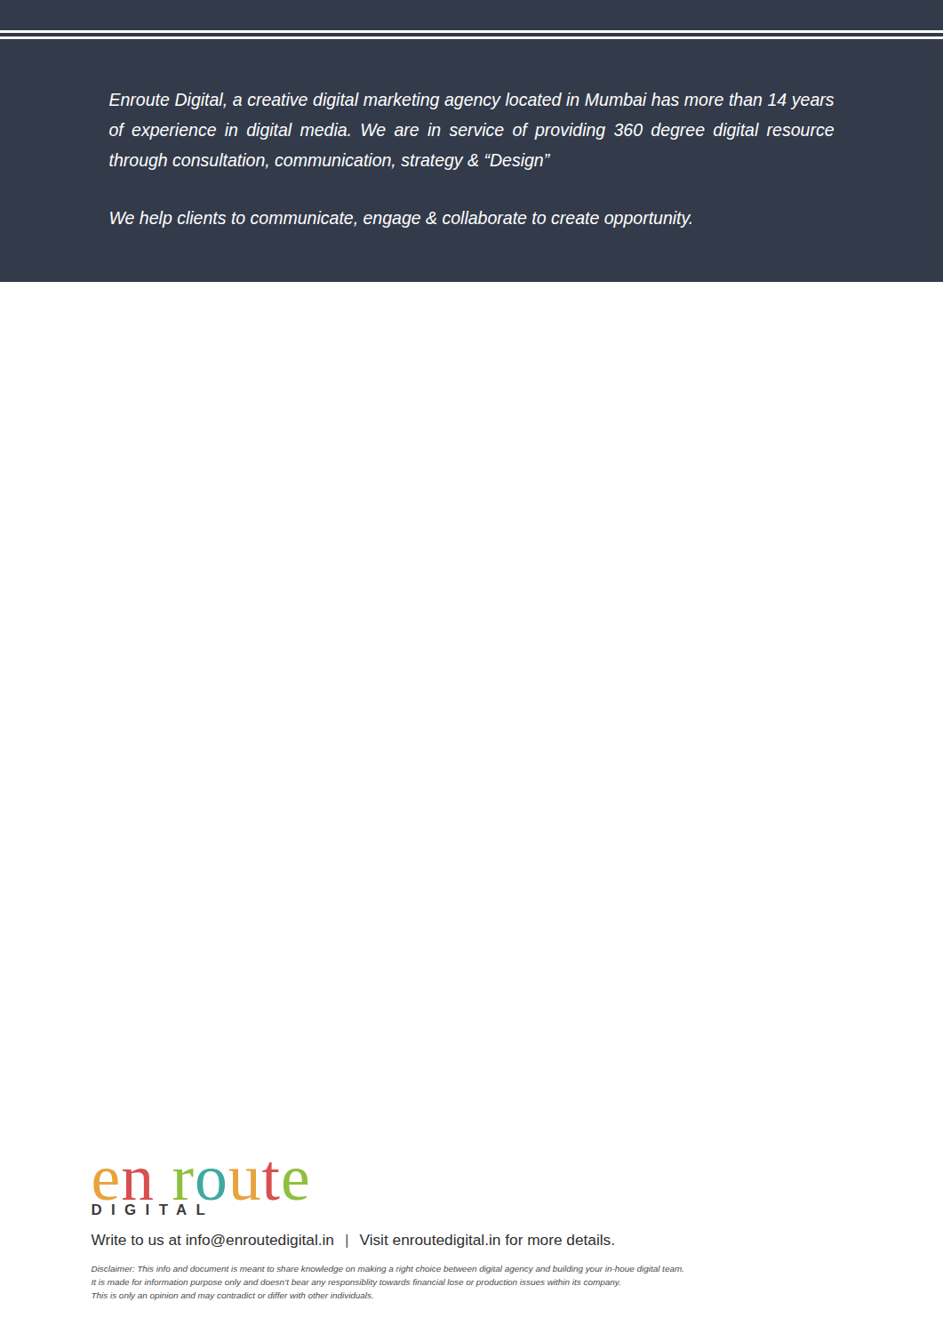Enroute Digital, a creative digital marketing agency located in Mumbai has more than 14 years of experience in digital media. We are in service of providing 360 degree digital resource through consultation, communication, strategy & “Design”
We help clients to communicate, engage & collaborate to create opportunity.
en route DIGITAL
Write to us at info@enroutedigital.in | Visit enroutedigital.in for more details.
Disclaimer: This info and document is meant to share knowledge on making a right choice between digital agency and building your in-houe digital team.
It is made for information purpose only and doesn’t bear any responsiblity towards financial lose or production issues within its company.
This is only an opinion and may contradict or differ with other individuals.